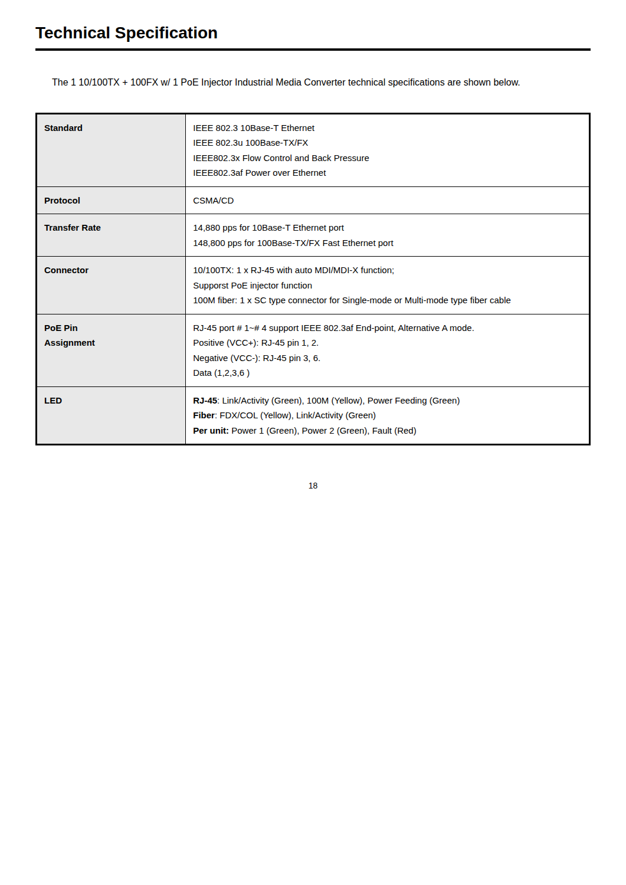Technical Specification
The 1 10/100TX + 100FX w/ 1 PoE Injector Industrial Media Converter technical specifications are shown below.
| Standard | IEEE 802.3 10Base-T Ethernet IEEE 802.3u 100Base-TX/FX IEEE802.3x Flow Control and Back Pressure IEEE802.3af Power over Ethernet |
| Protocol | CSMA/CD |
| Transfer Rate | 14,880 pps for 10Base-T Ethernet port 148,800 pps for 100Base-TX/FX Fast Ethernet port |
| Connector | 10/100TX: 1 x RJ-45 with auto MDI/MDI-X function; Supporst PoE injector function 100M fiber: 1 x SC type connector for Single-mode or Multi-mode type fiber cable |
| PoE Pin Assignment | RJ-45 port # 1~# 4 support IEEE 802.3af End-point, Alternative A mode. Positive (VCC+): RJ-45 pin 1, 2. Negative (VCC-): RJ-45 pin 3, 6. Data (1,2,3,6 ) |
| LED | RJ-45 : Link/Activity (Green), 100M (Yellow), Power Feeding (Green) Fiber : FDX/COL (Yellow), Link/Activity (Green) Per unit: Power 1 (Green), Power 2 (Green), Fault (Red) |
18